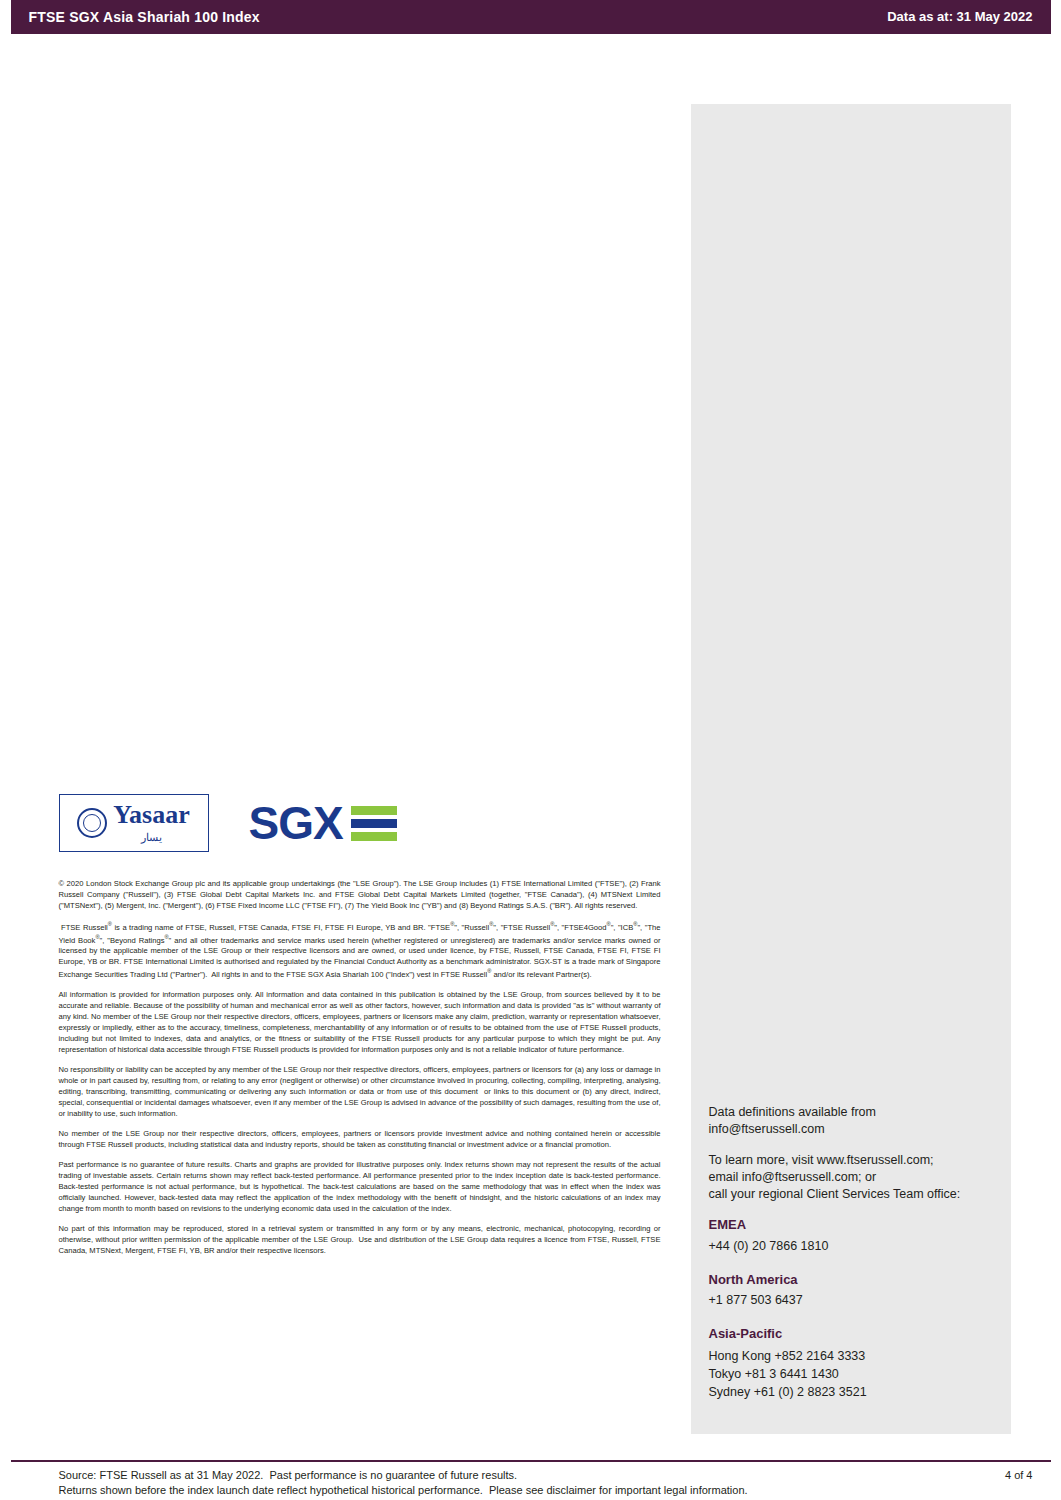FTSE SGX Asia Shariah 100 Index
Data as at: 31 May 2022
Yasaar
يسار
SGX
© 2020 London Stock Exchange Group plc and its applicable group undertakings (the "LSE Group"). The LSE Group includes (1) FTSE International Limited ("FTSE"), (2) Frank Russell Company ("Russell"), (3) FTSE Global Debt Capital Markets Inc. and FTSE Global Debt Capital Markets Limited (together, "FTSE Canada"), (4) MTSNext Limited ("MTSNext"), (5) Mergent, Inc. ("Mergent"), (6) FTSE Fixed Income LLC ("FTSE FI"), (7) The Yield Book Inc ("YB") and (8) Beyond Ratings S.A.S. ("BR"). All rights reserved.
FTSE Russell® is a trading name of FTSE, Russell, FTSE Canada, FTSE FI, FTSE FI Europe, YB and BR. "FTSE®", "Russell®", "FTSE Russell®", "FTSE4Good®", "ICB®", "The Yield Book®", "Beyond Ratings®" and all other trademarks and service marks used herein (whether registered or unregistered) are trademarks and/or service marks owned or licensed by the applicable member of the LSE Group or their respective licensors and are owned, or used under licence, by FTSE, Russell, FTSE Canada, FTSE FI, FTSE FI Europe, YB or BR. FTSE International Limited is authorised and regulated by the Financial Conduct Authority as a benchmark administrator. SGX-ST is a trade mark of Singapore Exchange Securities Trading Ltd ("Partner"). All rights in and to the FTSE SGX Asia Shariah 100 ("Index") vest in FTSE Russell® and/or its relevant Partner(s).
All information is provided for information purposes only. All information and data contained in this publication is obtained by the LSE Group, from sources believed by it to be accurate and reliable. Because of the possibility of human and mechanical error as well as other factors, however, such information and data is provided "as is" without warranty of any kind. No member of the LSE Group nor their respective directors, officers, employees, partners or licensors make any claim, prediction, warranty or representation whatsoever, expressly or impliedly, either as to the accuracy, timeliness, completeness, merchantability of any information or of results to be obtained from the use of FTSE Russell products, including but not limited to indexes, data and analytics, or the fitness or suitability of the FTSE Russell products for any particular purpose to which they might be put. Any representation of historical data accessible through FTSE Russell products is provided for information purposes only and is not a reliable indicator of future performance.
No responsibility or liability can be accepted by any member of the LSE Group nor their respective directors, officers, employees, partners or licensors for (a) any loss or damage in whole or in part caused by, resulting from, or relating to any error (negligent or otherwise) or other circumstance involved in procuring, collecting, compiling, interpreting, analysing, editing, transcribing, transmitting, communicating or delivering any such information or data or from use of this document or links to this document or (b) any direct, indirect, special, consequential or incidental damages whatsoever, even if any member of the LSE Group is advised in advance of the possibility of such damages, resulting from the use of, or inability to use, such information.
No member of the LSE Group nor their respective directors, officers, employees, partners or licensors provide investment advice and nothing contained herein or accessible through FTSE Russell products, including statistical data and industry reports, should be taken as constituting financial or investment advice or a financial promotion.
Past performance is no guarantee of future results. Charts and graphs are provided for illustrative purposes only. Index returns shown may not represent the results of the actual trading of investable assets. Certain returns shown may reflect back-tested performance. All performance presented prior to the index inception date is back-tested performance. Back-tested performance is not actual performance, but is hypothetical. The back-test calculations are based on the same methodology that was in effect when the index was officially launched. However, back-tested data may reflect the application of the index methodology with the benefit of hindsight, and the historic calculations of an index may change from month to month based on revisions to the underlying economic data used in the calculation of the index.
No part of this information may be reproduced, stored in a retrieval system or transmitted in any form or by any means, electronic, mechanical, photocopying, recording or otherwise, without prior written permission of the applicable member of the LSE Group. Use and distribution of the LSE Group data requires a licence from FTSE, Russell, FTSE Canada, MTSNext, Mergent, FTSE FI, YB, BR and/or their respective licensors.
Data definitions available from
info@ftserussell.com
To learn more, visit www.ftserussell.com;
email info@ftserussell.com; or
call your regional Client Services Team office:
EMEA
+44 (0) 20 7866 1810
North America
+1 877 503 6437
Asia-Pacific
Hong Kong +852 2164 3333
Tokyo +81 3 6441 1430
Sydney +61 (0) 2 8823 3521
Source: FTSE Russell as at 31 May 2022. Past performance is no guarantee of future results.
Returns shown before the index launch date reflect hypothetical historical performance. Please see disclaimer for important legal information.
4 of 4